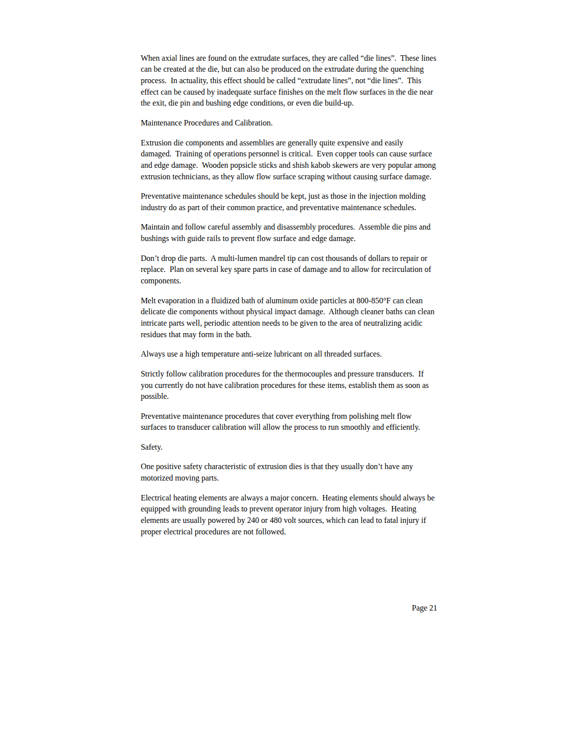When axial lines are found on the extrudate surfaces, they are called “die lines”. These lines can be created at the die, but can also be produced on the extrudate during the quenching process. In actuality, this effect should be called “extrudate lines”, not “die lines”. This effect can be caused by inadequate surface finishes on the melt flow surfaces in the die near the exit, die pin and bushing edge conditions, or even die build-up.
Maintenance Procedures and Calibration.
Extrusion die components and assemblies are generally quite expensive and easily damaged. Training of operations personnel is critical. Even copper tools can cause surface and edge damage. Wooden popsicle sticks and shish kabob skewers are very popular among extrusion technicians, as they allow flow surface scraping without causing surface damage.
Preventative maintenance schedules should be kept, just as those in the injection molding industry do as part of their common practice, and preventative maintenance schedules.
Maintain and follow careful assembly and disassembly procedures. Assemble die pins and bushings with guide rails to prevent flow surface and edge damage.
Don’t drop die parts. A multi-lumen mandrel tip can cost thousands of dollars to repair or replace. Plan on several key spare parts in case of damage and to allow for recirculation of components.
Melt evaporation in a fluidized bath of aluminum oxide particles at 800-850°F can clean delicate die components without physical impact damage. Although cleaner baths can clean intricate parts well, periodic attention needs to be given to the area of neutralizing acidic residues that may form in the bath.
Always use a high temperature anti-seize lubricant on all threaded surfaces.
Strictly follow calibration procedures for the thermocouples and pressure transducers. If you currently do not have calibration procedures for these items, establish them as soon as possible.
Preventative maintenance procedures that cover everything from polishing melt flow surfaces to transducer calibration will allow the process to run smoothly and efficiently.
Safety.
One positive safety characteristic of extrusion dies is that they usually don’t have any motorized moving parts.
Electrical heating elements are always a major concern. Heating elements should always be equipped with grounding leads to prevent operator injury from high voltages. Heating elements are usually powered by 240 or 480 volt sources, which can lead to fatal injury if proper electrical procedures are not followed.
Page 21